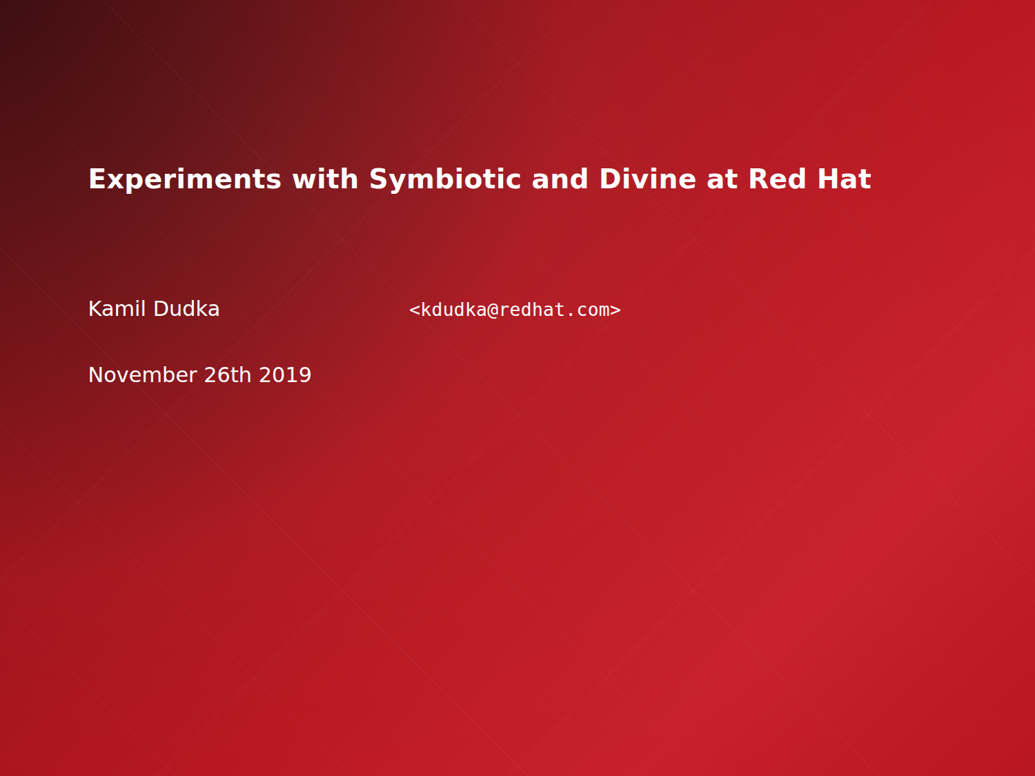Experiments with Symbiotic and Divine at Red Hat
Kamil Dudka <kdudka@redhat.com>
November 26th 2019